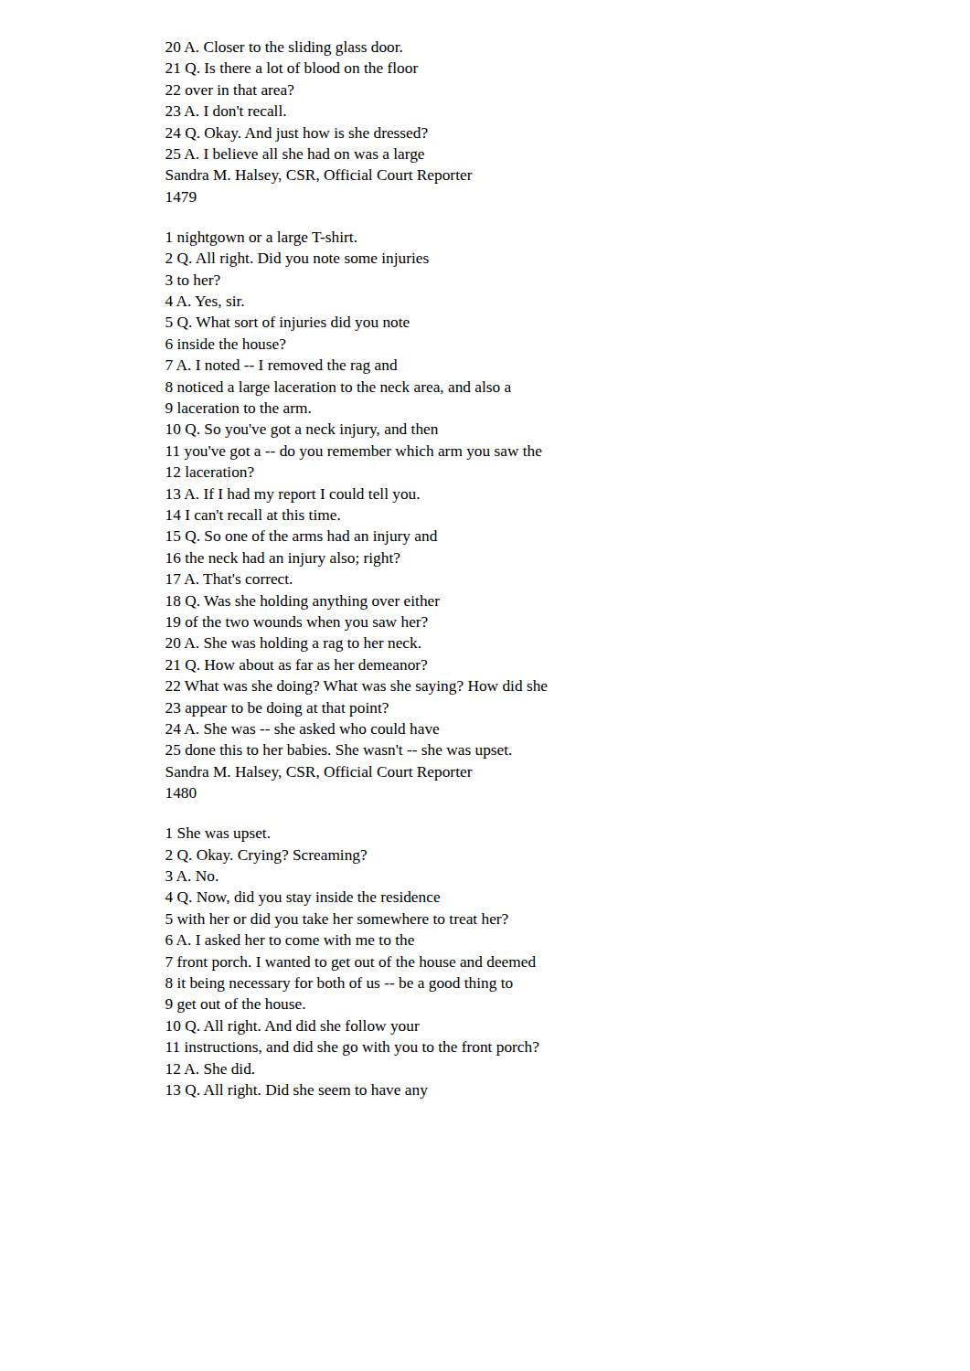20 A. Closer to the sliding glass door.
21 Q. Is there a lot of blood on the floor
22 over in that area?
23 A. I don't recall.
24 Q. Okay. And just how is she dressed?
25 A. I believe all she had on was a large
Sandra M. Halsey, CSR, Official Court Reporter
1479
1 nightgown or a large T-shirt.
2 Q. All right. Did you note some injuries
3 to her?
4 A. Yes, sir.
5 Q. What sort of injuries did you note
6 inside the house?
7 A. I noted -- I removed the rag and
8 noticed a large laceration to the neck area, and also a
9 laceration to the arm.
10 Q. So you've got a neck injury, and then
11 you've got a -- do you remember which arm you saw the
12 laceration?
13 A. If I had my report I could tell you.
14 I can't recall at this time.
15 Q. So one of the arms had an injury and
16 the neck had an injury also; right?
17 A. That's correct.
18 Q. Was she holding anything over either
19 of the two wounds when you saw her?
20 A. She was holding a rag to her neck.
21 Q. How about as far as her demeanor?
22 What was she doing? What was she saying? How did she
23 appear to be doing at that point?
24 A. She was -- she asked who could have
25 done this to her babies. She wasn't -- she was upset.
Sandra M. Halsey, CSR, Official Court Reporter
1480
1 She was upset.
2 Q. Okay. Crying? Screaming?
3 A. No.
4 Q. Now, did you stay inside the residence
5 with her or did you take her somewhere to treat her?
6 A. I asked her to come with me to the
7 front porch. I wanted to get out of the house and deemed
8 it being necessary for both of us -- be a good thing to
9 get out of the house.
10 Q. All right. And did she follow your
11 instructions, and did she go with you to the front porch?
12 A. She did.
13 Q. All right. Did she seem to have any